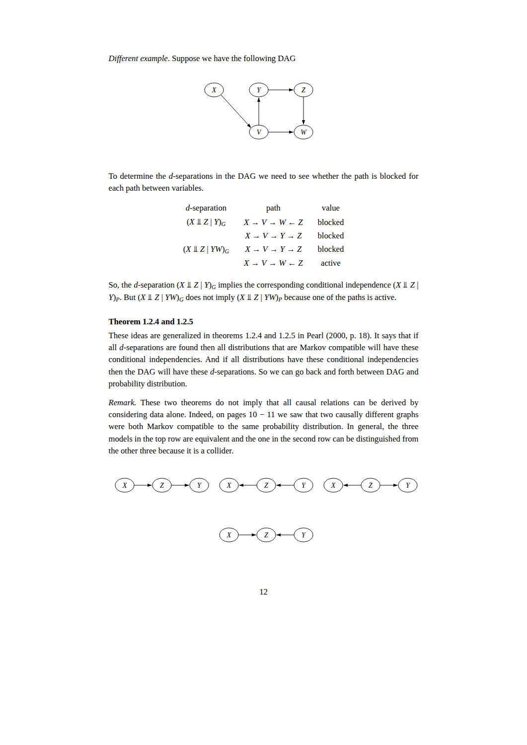Different example. Suppose we have the following DAG
X Y Z V W
To determine the d-separations in the DAG we need to see whether the path is blocked for each path between variables.
| d -separation | path | value |
| --- | --- | --- |
| ( X ⫫ Z / Y ) G | X → V → W ← Z | blocked |
| | X → V → Y → Z | blocked |
| ( X ⫫ Z / YW ) G | X → V → Y → Z | blocked |
| | X → V → W ← Z | active |
So, the d-separation (X ⫫ Z | Y)G implies the corresponding conditional independence (X ⫫ Z | Y)P. But (X ⫫ Z | YW)G does not imply (X ⫫ Z | YW)P because one of the paths is active.
Theorem 1.2.4 and 1.2.5
These ideas are generalized in theorems 1.2.4 and 1.2.5 in Pearl (2000, p. 18). It says that if all d-separations are found then all distributions that are Markov compatible will have these conditional independencies. And if all distributions have these conditional independencies then the DAG will have these d-separations. So we can go back and forth between DAG and probability distribution.
Remark. These two theorems do not imply that all causal relations can be derived by considering data alone. Indeed, on pages 10 − 11 we saw that two causally different graphs were both Markov compatible to the same probability distribution. In general, the three models in the top row are equivalent and the one in the second row can be distinguished from the other three because it is a collider.
X Z Y X Z Y X Z Y X Z Y
12